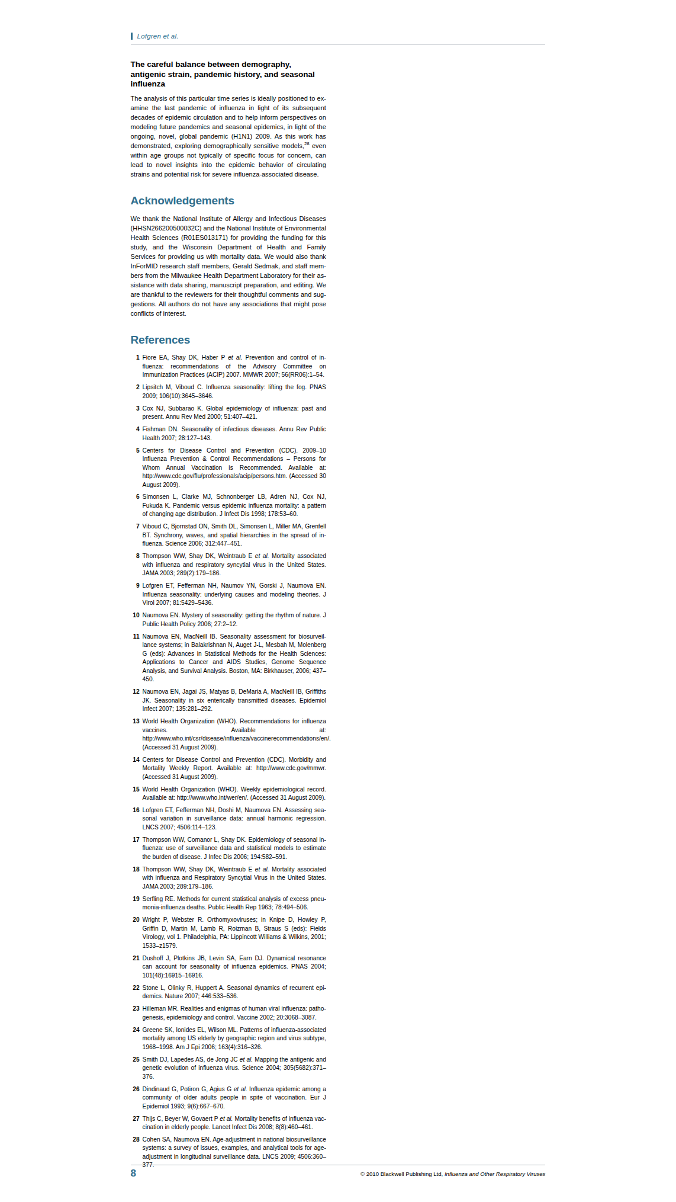Lofgren et al.
The careful balance between demography, antigenic strain, pandemic history, and seasonal influenza
The analysis of this particular time series is ideally positioned to examine the last pandemic of influenza in light of its subsequent decades of epidemic circulation and to help inform perspectives on modeling future pandemics and seasonal epidemics, in light of the ongoing, novel, global pandemic (H1N1) 2009. As this work has demonstrated, exploring demographically sensitive models,28 even within age groups not typically of specific focus for concern, can lead to novel insights into the epidemic behavior of circulating strains and potential risk for severe influenza-associated disease.
Acknowledgements
We thank the National Institute of Allergy and Infectious Diseases (HHSN266200500032C) and the National Institute of Environmental Health Sciences (R01ES013171) for providing the funding for this study, and the Wisconsin Department of Health and Family Services for providing us with mortality data. We would also thank InForMID research staff members, Gerald Sedmak, and staff members from the Milwaukee Health Department Laboratory for their assistance with data sharing, manuscript preparation, and editing. We are thankful to the reviewers for their thoughtful comments and suggestions. All authors do not have any associations that might pose conflicts of interest.
References
Fiore EA, Shay DK, Haber P et al. Prevention and control of influenza: recommendations of the Advisory Committee on Immunization Practices (ACIP) 2007. MMWR 2007; 56(RR06):1–54.
Lipsitch M, Viboud C. Influenza seasonality: lifting the fog. PNAS 2009; 106(10):3645–3646.
Cox NJ, Subbarao K. Global epidemiology of influenza: past and present. Annu Rev Med 2000; 51:407–421.
Fishman DN. Seasonality of infectious diseases. Annu Rev Public Health 2007; 28:127–143.
Centers for Disease Control and Prevention (CDC). 2009–10 Influenza Prevention & Control Recommendations – Persons for Whom Annual Vaccination is Recommended. Available at: http://www.cdc.gov/flu/professionals/acip/persons.htm. (Accessed 30 August 2009).
Simonsen L, Clarke MJ, Schnonberger LB, Adren NJ, Cox NJ, Fukuda K. Pandemic versus epidemic influenza mortality: a pattern of changing age distribution. J Infect Dis 1998; 178:53–60.
Viboud C, Bjornstad ON, Smith DL, Simonsen L, Miller MA, Grenfell BT. Synchrony, waves, and spatial hierarchies in the spread of influenza. Science 2006; 312:447–451.
Thompson WW, Shay DK, Weintraub E et al. Mortality associated with influenza and respiratory syncytial virus in the United States. JAMA 2003; 289(2):179–186.
Lofgren ET, Fefferman NH, Naumov YN, Gorski J, Naumova EN. Influenza seasonality: underlying causes and modeling theories. J Virol 2007; 81:5429–5436.
Naumova EN. Mystery of seasonality: getting the rhythm of nature. J Public Health Policy 2006; 27:2–12.
Naumova EN, MacNeill IB. Seasonality assessment for biosurveillance systems; in Balakrishnan N, Auget J-L, Mesbah M, Molenberg G (eds): Advances in Statistical Methods for the Health Sciences: Applications to Cancer and AIDS Studies, Genome Sequence Analysis, and Survival Analysis. Boston, MA: Birkhauser, 2006; 437–450.
Naumova EN, Jagai JS, Matyas B, DeMaria A, MacNeill IB, Griffiths JK. Seasonality in six enterically transmitted diseases. Epidemiol Infect 2007; 135:281–292.
World Health Organization (WHO). Recommendations for influenza vaccines. Available at: http://www.who.int/csr/disease/influenza/vaccinerecommendations/en/. (Accessed 31 August 2009).
Centers for Disease Control and Prevention (CDC). Morbidity and Mortality Weekly Report. Available at: http://www.cdc.gov/mmwr. (Accessed 31 August 2009).
World Health Organization (WHO). Weekly epidemiological record. Available at: http://www.who.int/wer/en/. (Accessed 31 August 2009).
Lofgren ET, Fefferman NH, Doshi M, Naumova EN. Assessing seasonal variation in surveillance data: annual harmonic regression. LNCS 2007; 4506:114–123.
Thompson WW, Comanor L, Shay DK. Epidemiology of seasonal influenza: use of surveillance data and statistical models to estimate the burden of disease. J Infec Dis 2006; 194:582–591.
Thompson WW, Shay DK, Weintraub E et al. Mortality associated with influenza and Respiratory Syncytial Virus in the United States. JAMA 2003; 289:179–186.
Serfling RE. Methods for current statistical analysis of excess pneumonia-influenza deaths. Public Health Rep 1963; 78:494–506.
Wright P, Webster R. Orthomyxoviruses; in Knipe D, Howley P, Griffin D, Martin M, Lamb R, Roizman B, Straus S (eds): Fields Virology, vol 1. Philadelphia, PA: Lippincott Williams & Wilkins, 2001; 1533–z1579.
Dushoff J, Plotkins JB, Levin SA, Earn DJ. Dynamical resonance can account for seasonality of influenza epidemics. PNAS 2004; 101(48):16915–16916.
Stone L, Olinky R, Huppert A. Seasonal dynamics of recurrent epidemics. Nature 2007; 446:533–536.
Hilleman MR. Realities and enigmas of human viral influenza: pathogenesis, epidemiology and control. Vaccine 2002; 20:3068–3087.
Greene SK, Ionides EL, Wilson ML. Patterns of influenza-associated mortality among US elderly by geographic region and virus subtype, 1968–1998. Am J Epi 2006; 163(4):316–326.
Smith DJ, Lapedes AS, de Jong JC et al. Mapping the antigenic and genetic evolution of influenza virus. Science 2004; 305(5682):371–376.
Dindinaud G, Potiron G, Agius G et al. Influenza epidemic among a community of older adults people in spite of vaccination. Eur J Epidemiol 1993; 9(6):667–670.
Thijs C, Beyer W, Govaert P et al. Mortality benefits of influenza vaccination in elderly people. Lancet Infect Dis 2008; 8(8):460–461.
Cohen SA, Naumova EN. Age-adjustment in national biosurveillance systems: a survey of issues, examples, and analytical tools for age-adjustment in longitudinal surveillance data. LNCS 2009; 4506:360–377.
8
© 2010 Blackwell Publishing Ltd, Influenza and Other Respiratory Viruses